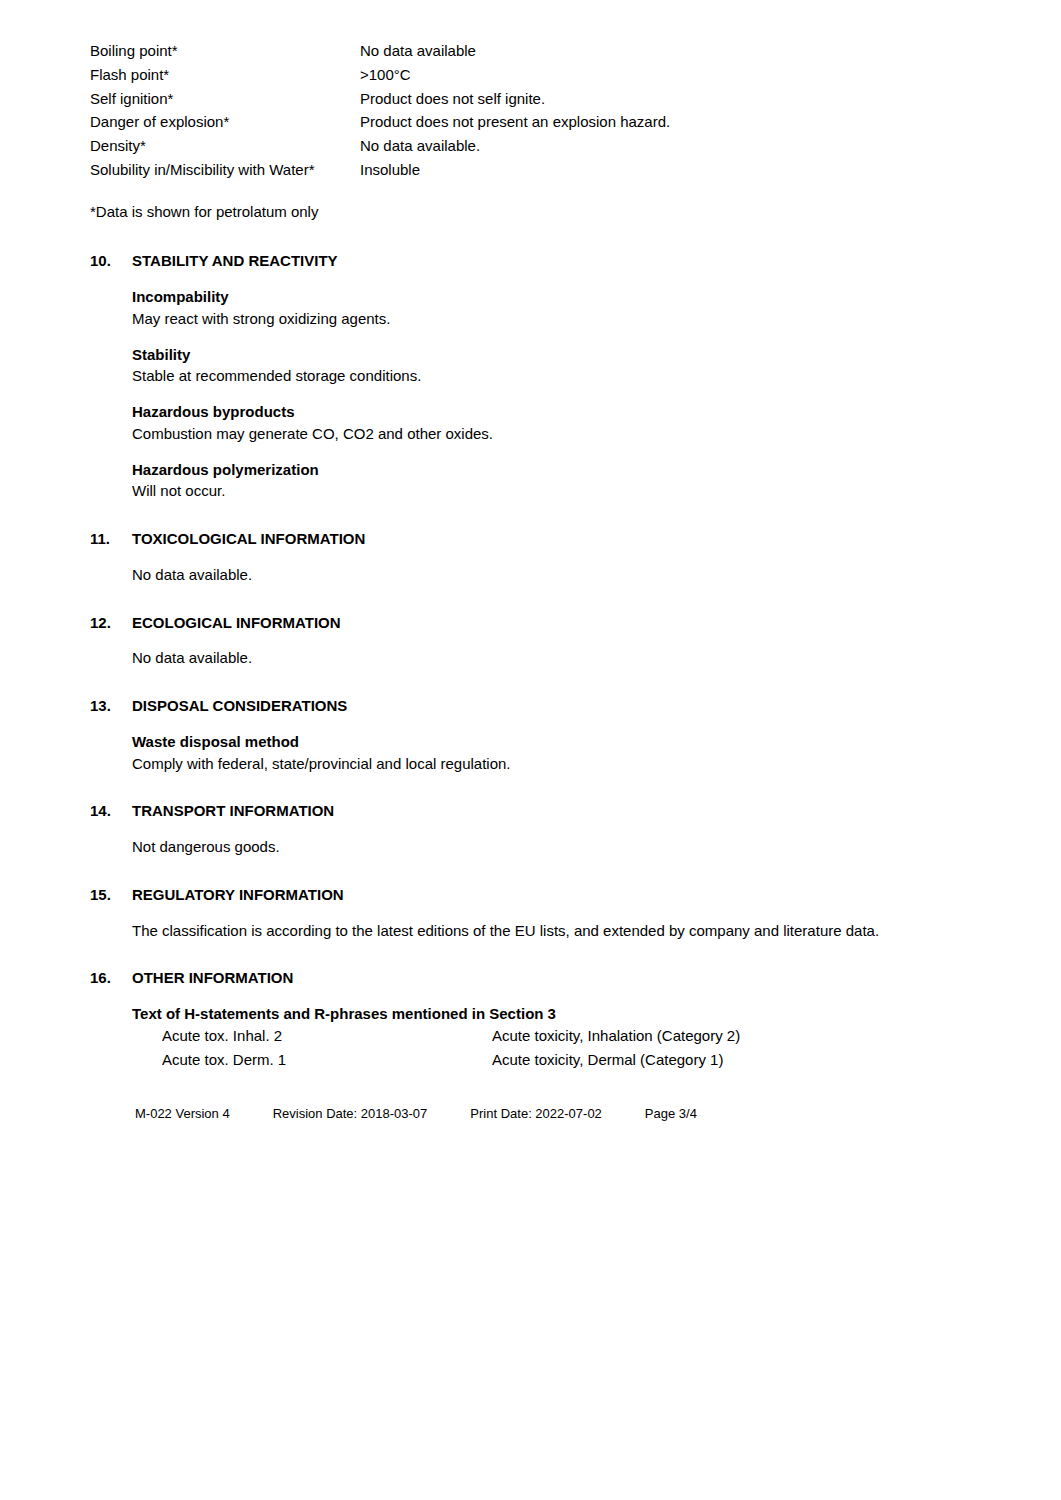| Boiling point* | No data available |
| Flash point* | >100°C |
| Self ignition* | Product does not self ignite. |
| Danger of explosion* | Product does not present an explosion hazard. |
| Density* | No data available. |
| Solubility in/Miscibility with Water* | Insoluble |
*Data is shown for petrolatum only
10. STABILITY AND REACTIVITY
Incompability
May react with strong oxidizing agents.
Stability
Stable at recommended storage conditions.
Hazardous byproducts
Combustion may generate CO, CO2 and other oxides.
Hazardous polymerization
Will not occur.
11. TOXICOLOGICAL INFORMATION
No data available.
12. ECOLOGICAL INFORMATION
No data available.
13. DISPOSAL CONSIDERATIONS
Waste disposal method
Comply with federal, state/provincial and local regulation.
14. TRANSPORT INFORMATION
Not dangerous goods.
15. REGULATORY INFORMATION
The classification is according to the latest editions of the EU lists, and extended by company and literature data.
16. OTHER INFORMATION
Text of H-statements and R-phrases mentioned in Section 3
| Acute tox. Inhal. 2 | Acute toxicity, Inhalation (Category 2) |
| Acute tox. Derm. 1 | Acute toxicity, Dermal (Category 1) |
| M-022 Version 4 | Revision Date: 2018-03-07 | Print Date: 2022-07-02 | Page 3/4 |